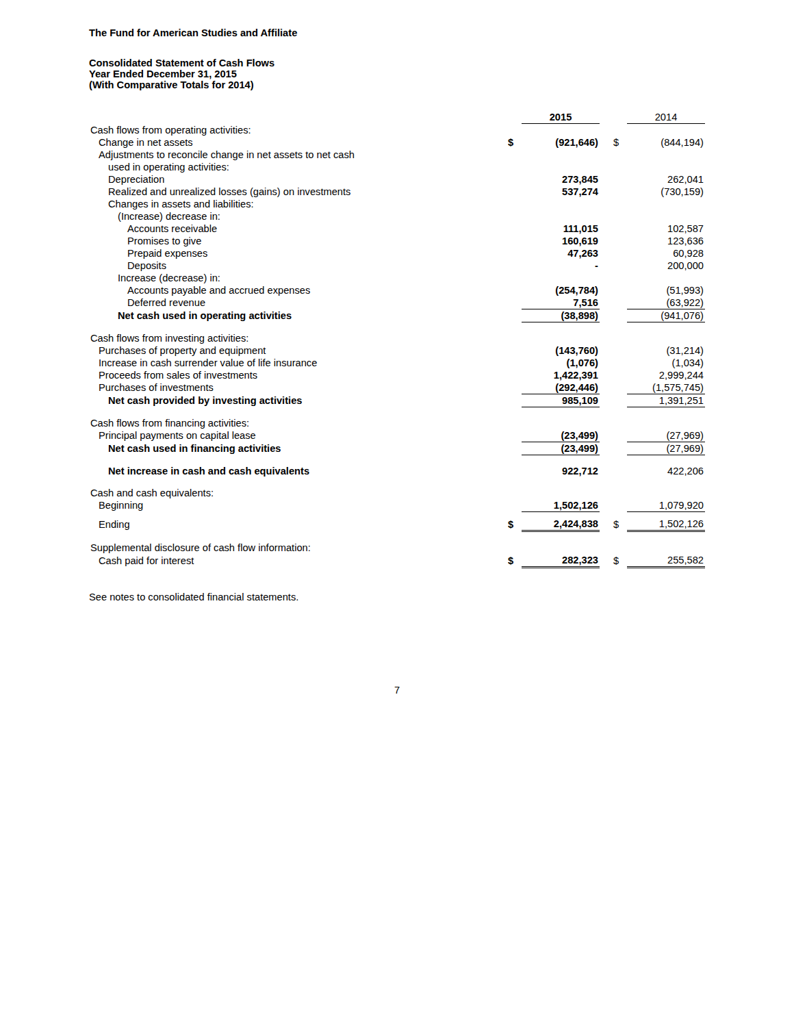The Fund for American Studies and Affiliate
Consolidated Statement of Cash Flows
Year Ended December 31, 2015
(With Comparative Totals for 2014)
| | | 2015 | | | 2014 |
| Cash flows from operating activities: | | | | | |
| Change in net assets | $ | (921,646) | | $ | (844,194) |
| Adjustments to reconcile change in net assets to net cash | | | | | |
| used in operating activities: | | | | | |
| Depreciation | | 273,845 | | | 262,041 |
| Realized and unrealized losses (gains) on investments | | 537,274 | | | (730,159) |
| Changes in assets and liabilities: | | | | | |
| (Increase) decrease in: | | | | | |
| Accounts receivable | | 111,015 | | | 102,587 |
| Promises to give | | 160,619 | | | 123,636 |
| Prepaid expenses | | 47,263 | | | 60,928 |
| Deposits | | - | | | 200,000 |
| Increase (decrease) in: | | | | | |
| Accounts payable and accrued expenses | | (254,784) | | | (51,993) |
| Deferred revenue | | 7,516 | | | (63,922) |
| Net cash used in operating activities | | (38,898) | | | (941,076) |
| Cash flows from investing activities: | | | | | |
| Purchases of property and equipment | | (143,760) | | | (31,214) |
| Increase in cash surrender value of life insurance | | (1,076) | | | (1,034) |
| Proceeds from sales of investments | | 1,422,391 | | | 2,999,244 |
| Purchases of investments | | (292,446) | | | (1,575,745) |
| Net cash provided by investing activities | | 985,109 | | | 1,391,251 |
| Cash flows from financing activities: | | | | | |
| Principal payments on capital lease | | (23,499) | | | (27,969) |
| Net cash used in financing activities | | (23,499) | | | (27,969) |
| Net increase in cash and cash equivalents | | 922,712 | | | 422,206 |
| Cash and cash equivalents: | | | | | |
| Beginning | | 1,502,126 | | | 1,079,920 |
| Ending | $ | 2,424,838 | | $ | 1,502,126 |
| Supplemental disclosure of cash flow information: | | | | | |
| Cash paid for interest | $ | 282,323 | | $ | 255,582 |
See notes to consolidated financial statements.
7